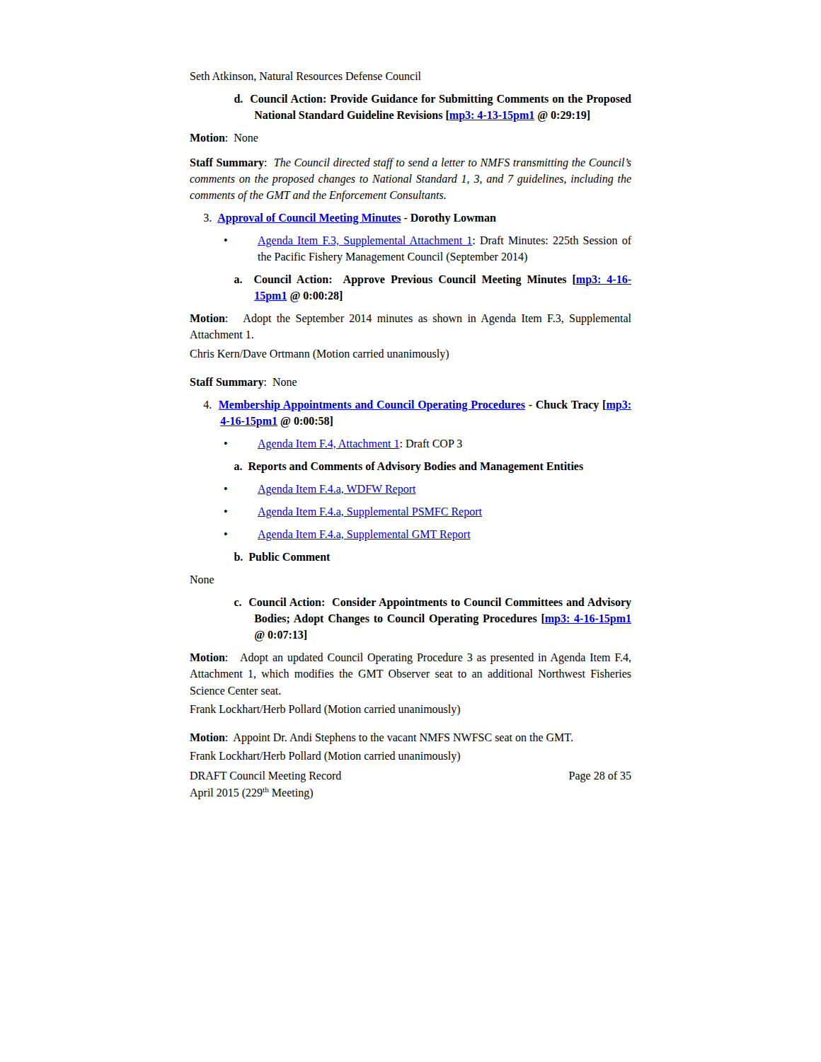Seth Atkinson, Natural Resources Defense Council
d. Council Action: Provide Guidance for Submitting Comments on the Proposed National Standard Guideline Revisions [mp3: 4-13-15pm1 @ 0:29:19]
Motion: None
Staff Summary: The Council directed staff to send a letter to NMFS transmitting the Council’s comments on the proposed changes to National Standard 1, 3, and 7 guidelines, including the comments of the GMT and the Enforcement Consultants.
3. Approval of Council Meeting Minutes - Dorothy Lowman
Agenda Item F.3, Supplemental Attachment 1: Draft Minutes: 225th Session of the Pacific Fishery Management Council (September 2014)
a. Council Action: Approve Previous Council Meeting Minutes [mp3: 4-16-15pm1 @ 0:00:28]
Motion: Adopt the September 2014 minutes as shown in Agenda Item F.3, Supplemental Attachment 1.
Chris Kern/Dave Ortmann (Motion carried unanimously)
Staff Summary: None
4. Membership Appointments and Council Operating Procedures - Chuck Tracy [mp3: 4-16-15pm1 @ 0:00:58]
Agenda Item F.4, Attachment 1: Draft COP 3
a. Reports and Comments of Advisory Bodies and Management Entities
Agenda Item F.4.a, WDFW Report
Agenda Item F.4.a, Supplemental PSMFC Report
Agenda Item F.4.a, Supplemental GMT Report
b. Public Comment
None
c. Council Action: Consider Appointments to Council Committees and Advisory Bodies; Adopt Changes to Council Operating Procedures [mp3: 4-16-15pm1 @ 0:07:13]
Motion: Adopt an updated Council Operating Procedure 3 as presented in Agenda Item F.4, Attachment 1, which modifies the GMT Observer seat to an additional Northwest Fisheries Science Center seat.
Frank Lockhart/Herb Pollard (Motion carried unanimously)
Motion: Appoint Dr. Andi Stephens to the vacant NMFS NWFSC seat on the GMT.
Frank Lockhart/Herb Pollard (Motion carried unanimously)
DRAFT Council Meeting Record
April 2015 (229th Meeting)
Page 28 of 35